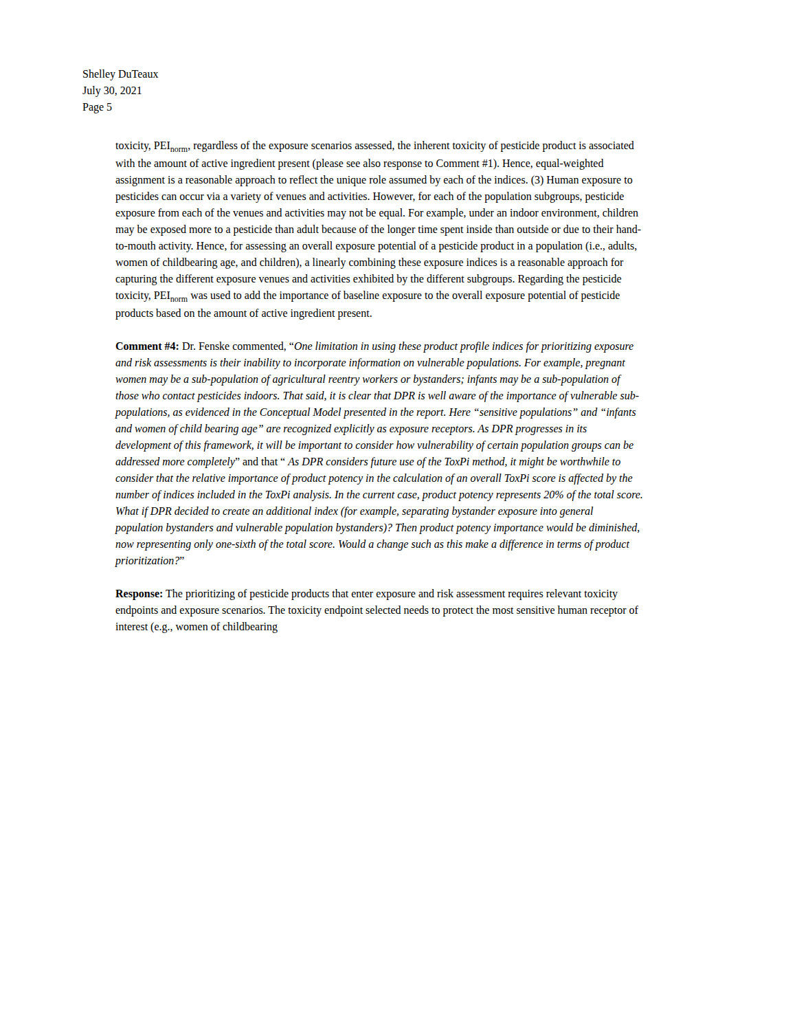Shelley DuTeaux
July 30, 2021
Page 5
toxicity, PEInorm, regardless of the exposure scenarios assessed, the inherent toxicity of pesticide product is associated with the amount of active ingredient present (please see also response to Comment #1). Hence, equal-weighted assignment is a reasonable approach to reflect the unique role assumed by each of the indices. (3) Human exposure to pesticides can occur via a variety of venues and activities. However, for each of the population subgroups, pesticide exposure from each of the venues and activities may not be equal. For example, under an indoor environment, children may be exposed more to a pesticide than adult because of the longer time spent inside than outside or due to their hand-to-mouth activity. Hence, for assessing an overall exposure potential of a pesticide product in a population (i.e., adults, women of childbearing age, and children), a linearly combining these exposure indices is a reasonable approach for capturing the different exposure venues and activities exhibited by the different subgroups. Regarding the pesticide toxicity, PEInorm was used to add the importance of baseline exposure to the overall exposure potential of pesticide products based on the amount of active ingredient present.
Comment #4: Dr. Fenske commented, “One limitation in using these product profile indices for prioritizing exposure and risk assessments is their inability to incorporate information on vulnerable populations. For example, pregnant women may be a sub-population of agricultural reentry workers or bystanders; infants may be a sub-population of those who contact pesticides indoors. That said, it is clear that DPR is well aware of the importance of vulnerable sub-populations, as evidenced in the Conceptual Model presented in the report. Here “sensitive populations” and “infants and women of child bearing age” are recognized explicitly as exposure receptors. As DPR progresses in its development of this framework, it will be important to consider how vulnerability of certain population groups can be addressed more completely” and that “ As DPR considers future use of the ToxPi method, it might be worthwhile to consider that the relative importance of product potency in the calculation of an overall ToxPi score is affected by the number of indices included in the ToxPi analysis. In the current case, product potency represents 20% of the total score. What if DPR decided to create an additional index (for example, separating bystander exposure into general population bystanders and vulnerable population bystanders)? Then product potency importance would be diminished, now representing only one-sixth of the total score. Would a change such as this make a difference in terms of product prioritization?”
Response: The prioritizing of pesticide products that enter exposure and risk assessment requires relevant toxicity endpoints and exposure scenarios. The toxicity endpoint selected needs to protect the most sensitive human receptor of interest (e.g., women of childbearing